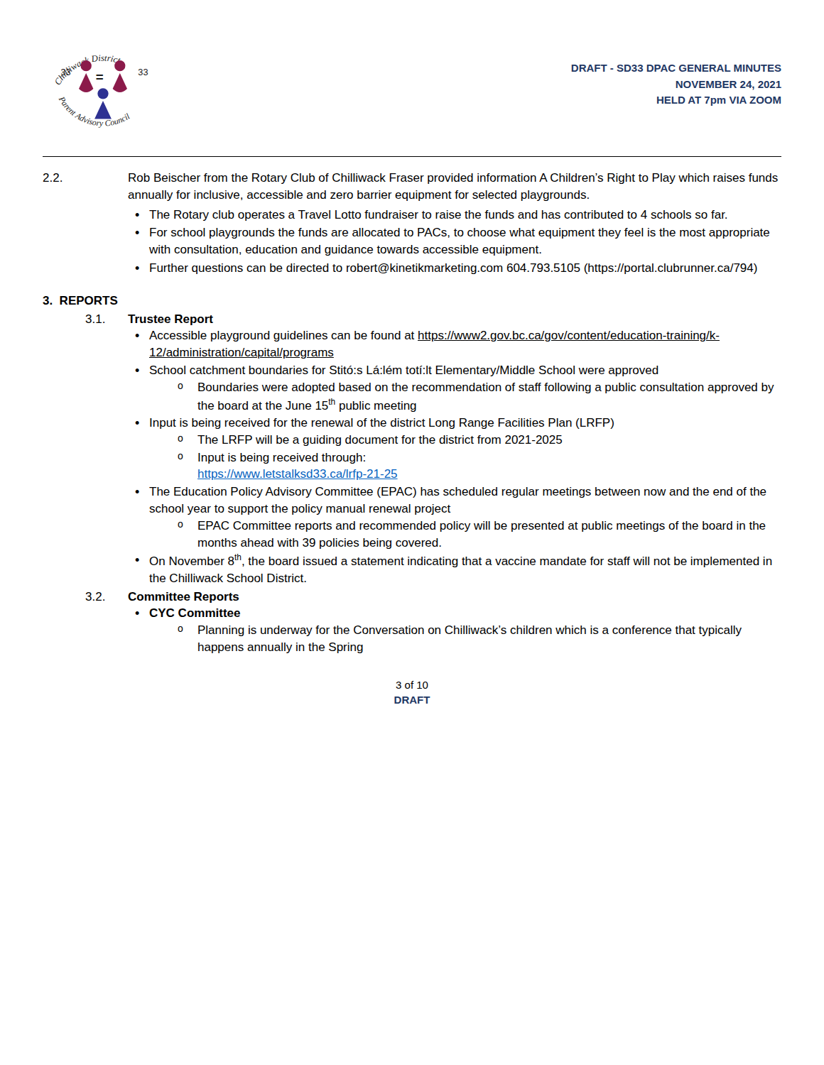Chilliwack District Parent Advisory Council 33 33 =
DRAFT - SD33 DPAC GENERAL MINUTES
NOVEMBER 24, 2021
HELD AT 7pm VIA ZOOM
2.2. Rob Beischer from the Rotary Club of Chilliwack Fraser provided information A Children’s Right to Play which raises funds annually for inclusive, accessible and zero barrier equipment for selected playgrounds.
The Rotary club operates a Travel Lotto fundraiser to raise the funds and has contributed to 4 schools so far.
For school playgrounds the funds are allocated to PACs, to choose what equipment they feel is the most appropriate with consultation, education and guidance towards accessible equipment.
Further questions can be directed to robert@kinetikmarketing.com 604.793.5105 (https://portal.clubrunner.ca/794)
3. REPORTS
3.1. Trustee Report
Accessible playground guidelines can be found at https://www2.gov.bc.ca/gov/content/education-training/k-12/administration/capital/programs
School catchment boundaries for Stitó:s Lá:lém totí:lt Elementary/Middle School were approved
Boundaries were adopted based on the recommendation of staff following a public consultation approved by the board at the June 15th public meeting
Input is being received for the renewal of the district Long Range Facilities Plan (LRFP)
The LRFP will be a guiding document for the district from 2021-2025
Input is being received through:
https://www.letstalksd33.ca/lrfp-21-25
The Education Policy Advisory Committee (EPAC) has scheduled regular meetings between now and the end of the school year to support the policy manual renewal project
EPAC Committee reports and recommended policy will be presented at public meetings of the board in the months ahead with 39 policies being covered.
On November 8th, the board issued a statement indicating that a vaccine mandate for staff will not be implemented in the Chilliwack School District.
3.2. Committee Reports
CYC Committee
Planning is underway for the Conversation on Chilliwack’s children which is a conference that typically happens annually in the Spring
3 of 10
DRAFT